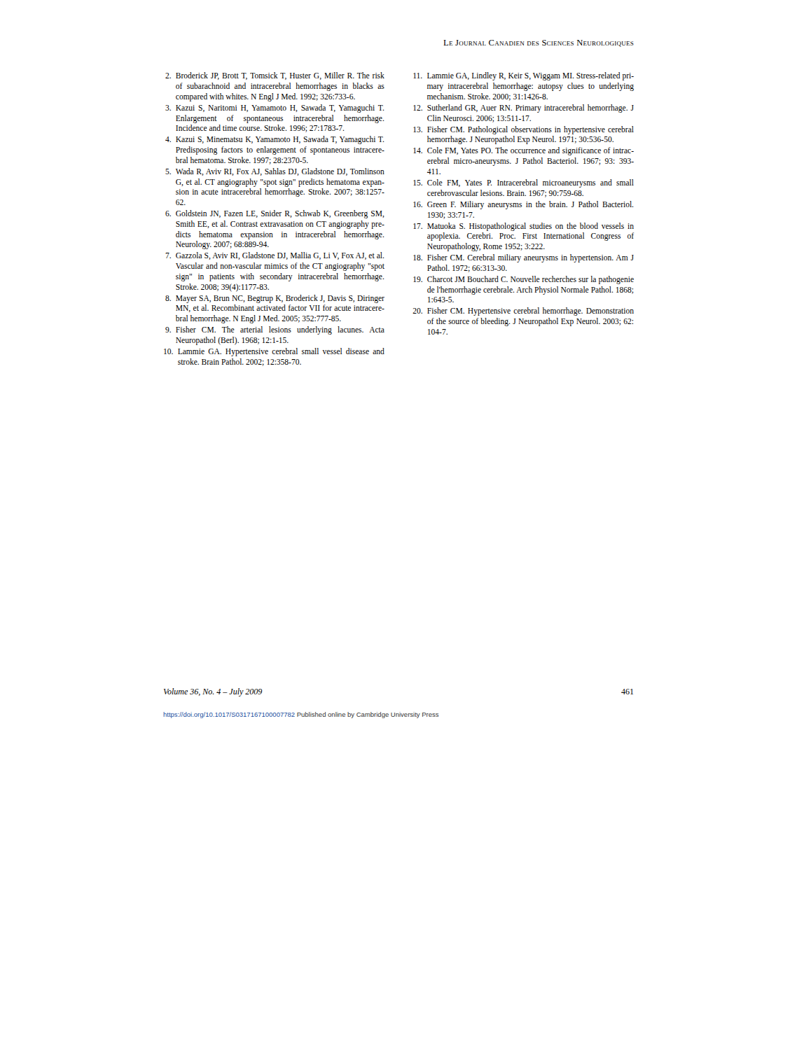Le Journal Canadien des Sciences Neurologiques
2. Broderick JP, Brott T, Tomsick T, Huster G, Miller R. The risk of subarachnoid and intracerebral hemorrhages in blacks as compared with whites. N Engl J Med. 1992; 326:733-6.
3. Kazui S, Naritomi H, Yamamoto H, Sawada T, Yamaguchi T. Enlargement of spontaneous intracerebral hemorrhage. Incidence and time course. Stroke. 1996; 27:1783-7.
4. Kazui S, Minematsu K, Yamamoto H, Sawada T, Yamaguchi T. Predisposing factors to enlargement of spontaneous intracerebral hematoma. Stroke. 1997; 28:2370-5.
5. Wada R, Aviv RI, Fox AJ, Sahlas DJ, Gladstone DJ, Tomlinson G, et al. CT angiography "spot sign" predicts hematoma expansion in acute intracerebral hemorrhage. Stroke. 2007; 38:1257-62.
6. Goldstein JN, Fazen LE, Snider R, Schwab K, Greenberg SM, Smith EE, et al. Contrast extravasation on CT angiography predicts hematoma expansion in intracerebral hemorrhage. Neurology. 2007; 68:889-94.
7. Gazzola S, Aviv RI, Gladstone DJ, Mallia G, Li V, Fox AJ, et al. Vascular and non-vascular mimics of the CT angiography "spot sign" in patients with secondary intracerebral hemorrhage. Stroke. 2008; 39(4):1177-83.
8. Mayer SA, Brun NC, Begtrup K, Broderick J, Davis S, Diringer MN, et al. Recombinant activated factor VII for acute intracerebral hemorrhage. N Engl J Med. 2005; 352:777-85.
9. Fisher CM. The arterial lesions underlying lacunes. Acta Neuropathol (Berl). 1968; 12:1-15.
10. Lammie GA. Hypertensive cerebral small vessel disease and stroke. Brain Pathol. 2002; 12:358-70.
11. Lammie GA, Lindley R, Keir S, Wiggam MI. Stress-related primary intracerebral hemorrhage: autopsy clues to underlying mechanism. Stroke. 2000; 31:1426-8.
12. Sutherland GR, Auer RN. Primary intracerebral hemorrhage. J Clin Neurosci. 2006; 13:511-17.
13. Fisher CM. Pathological observations in hypertensive cerebral hemorrhage. J Neuropathol Exp Neurol. 1971; 30:536-50.
14. Cole FM, Yates PO. The occurrence and significance of intracerebral micro-aneurysms. J Pathol Bacteriol. 1967; 93: 393-411.
15. Cole FM, Yates P. Intracerebral microaneurysms and small cerebrovascular lesions. Brain. 1967; 90:759-68.
16. Green F. Miliary aneurysms in the brain. J Pathol Bacteriol. 1930; 33:71-7.
17. Matuoka S. Histopathological studies on the blood vessels in apoplexia. Cerebri. Proc. First International Congress of Neuropathology, Rome 1952; 3:222.
18. Fisher CM. Cerebral miliary aneurysms in hypertension. Am J Pathol. 1972; 66:313-30.
19. Charcot JM Bouchard C. Nouvelle recherches sur la pathogenie de l'hemorrhagie cerebrale. Arch Physiol Normale Pathol. 1868; 1:643-5.
20. Fisher CM. Hypertensive cerebral hemorrhage. Demonstration of the source of bleeding. J Neuropathol Exp Neurol. 2003; 62: 104-7.
Volume 36, No. 4 – July 2009
461
https://doi.org/10.1017/S0317167100007782 Published online by Cambridge University Press